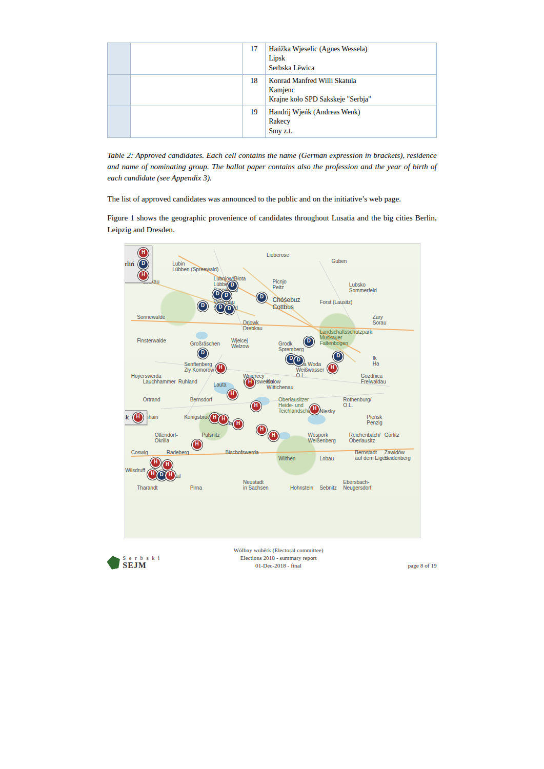| | | 17 | Hańžka Wjeselic (Agnes Wessela) Lipsk Serbska Lěwica |
| | | 18 | Konrad Manfred Willi Skatula Kamjenc Krajne koło SPD Sakskeje "Serbja" |
| | | 19 | Handrij Wjeńk (Andreas Wenk) Rakecy Smy z.t. |
Table 2: Approved candidates. Each cell contains the name (German expression in brackets), residence and name of nominating group. The ballot paper contains also the profession and the year of birth of each candidate (see Appendix 3).
The list of approved candidates was announced to the public and on the initiative’s web page.
Figure 1 shows the geographic provenience of candidates throughout Lusatia and the big cities Berlin, Leipzig and Dresden.
Lubin
Lübben (Spreewald)
Lieberose
Guben
Luckau
Lubnjow/Błota
Lübbenau/
Spreewald
Picnjo
Peitz
Vetschau
Spreewald
Chóśebuz
Cottbus
Forst (Lausitz)
Lubsko
Sommerfeld
Sonnewalde
Drjowk
Drebkau
Zary
Sorau
Finsterwalde
Großräschen
Wjelcej
Welzow
Grodk
Spremberg
Landschaftsschutzpark
Muskauer
Faltenbogen
Senftenberg
Zły Komorow
Běła Woda
Weißwasser
O.L.
Ik
Ha
Hoyerswerda
Lauchhammer
Ruhland
Lauta
Wojerecy
Hoyerswerda
Kulow
Wittichenau
Gozdnica
Freiwaldau
Ortrand
Bernsdorf
Oberlausitzer
Heide- und
Teichlandschaft
Rothenburg/
O.L.
Großenhain
Königsbrück
Niesky
Pieńsk
Penzig
Elstra
Ottendorf-
Okrilla
Pulsnitz
Wóspork
Weißenberg
Reichenbach/
Oberlausitz
Görlitz
Coswig
Radeberg
Bischofswerda
Wilthen
Lobau
Bernstadt
auf dem Eigen
Zawidów
Seidenberg
Wilsdruff
Freital
Tharandt
Pirna
Neustadt
in Sachsen
Hohnstein
Sebnitz
Ebersbach-
Neugersdorf
D
D
D
D
D
D
D
D
D
D
D
H
D
H
H
H
H
H
H
H
H
H
H
H
H
H
H
D
H
Barliń H D H
Lipsk H
S e r b s k i
SEJM
Wólbny wuběrk (Electoral committee)
Elections 2018 - summary report
01-Dec-2018 - final
page 8 of 19